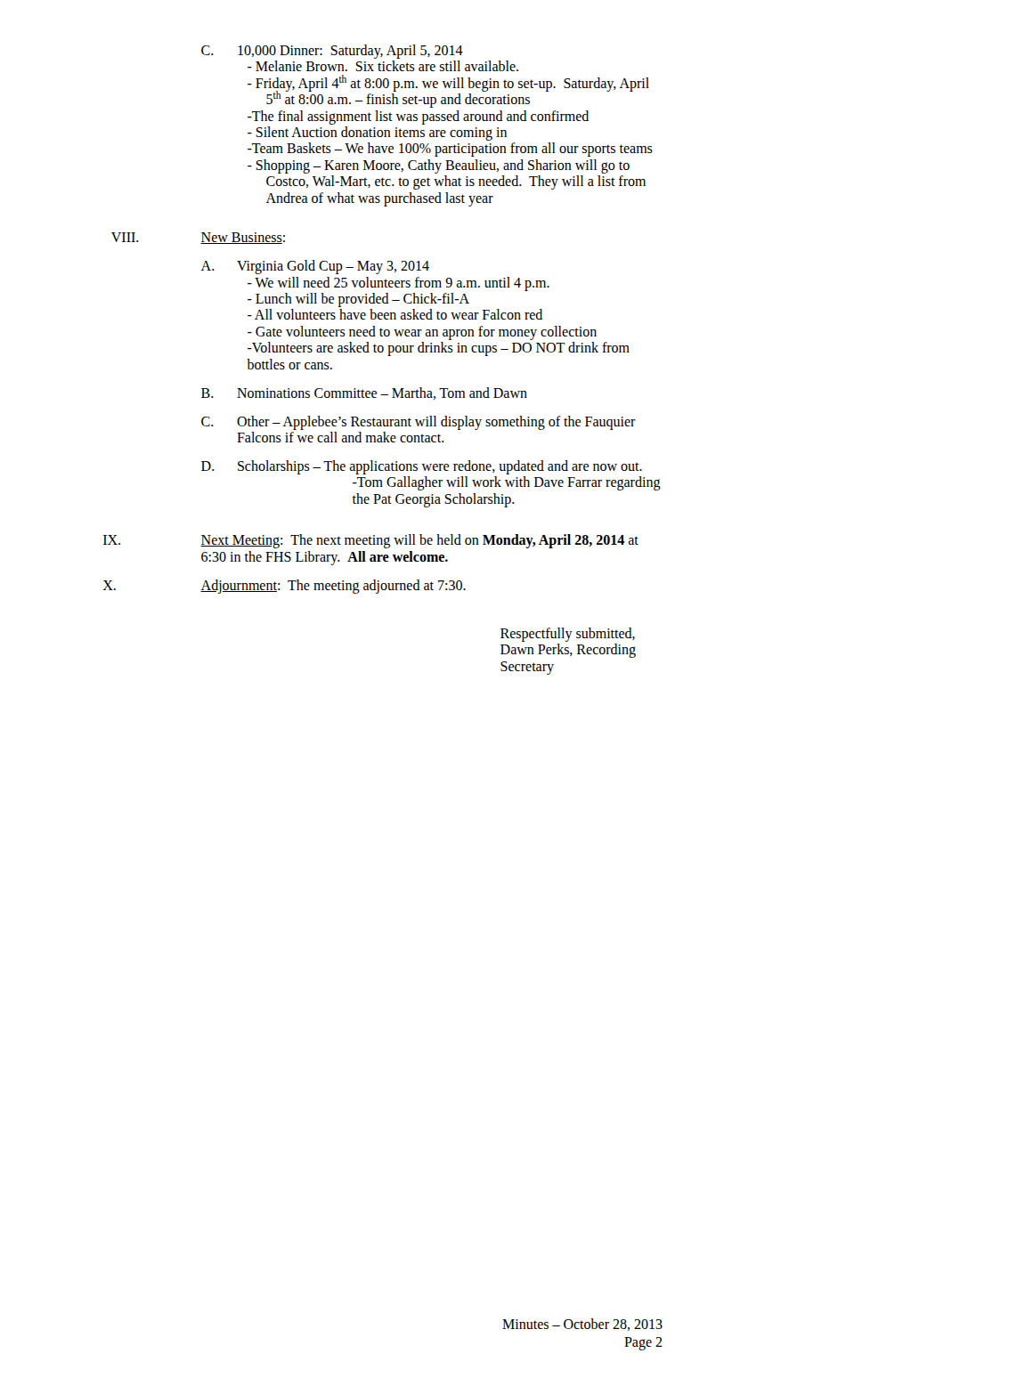C.
10,000 Dinner: Saturday, April 5, 2014
- Melanie Brown. Six tickets are still available.
- Friday, April 4th at 8:00 p.m. we will begin to set-up. Saturday, April 5th at 8:00 a.m. – finish set-up and decorations
-The final assignment list was passed around and confirmed
- Silent Auction donation items are coming in
-Team Baskets – We have 100% participation from all our sports teams
- Shopping – Karen Moore, Cathy Beaulieu, and Sharion will go to Costco, Wal-Mart, etc. to get what is needed. They will a list from Andrea of what was purchased last year
VIII.
New Business:
A.
Virginia Gold Cup – May 3, 2014
- We will need 25 volunteers from 9 a.m. until 4 p.m.
- Lunch will be provided – Chick-fil-A
- All volunteers have been asked to wear Falcon red
- Gate volunteers need to wear an apron for money collection
-Volunteers are asked to pour drinks in cups – DO NOT drink from bottles or cans.
B.
Nominations Committee – Martha, Tom and Dawn
C.
Other – Applebee’s Restaurant will display something of the Fauquier Falcons if we call and make contact.
D.
Scholarships – The applications were redone, updated and are now out.
-Tom Gallagher will work with Dave Farrar regarding the Pat Georgia Scholarship.
IX.
Next Meeting: The next meeting will be held on Monday, April 28, 2014 at 6:30 in the FHS Library. All are welcome.
X.
Adjournment: The meeting adjourned at 7:30.
Respectfully submitted,
Dawn Perks, Recording Secretary
Minutes – October 28, 2013
Page 2